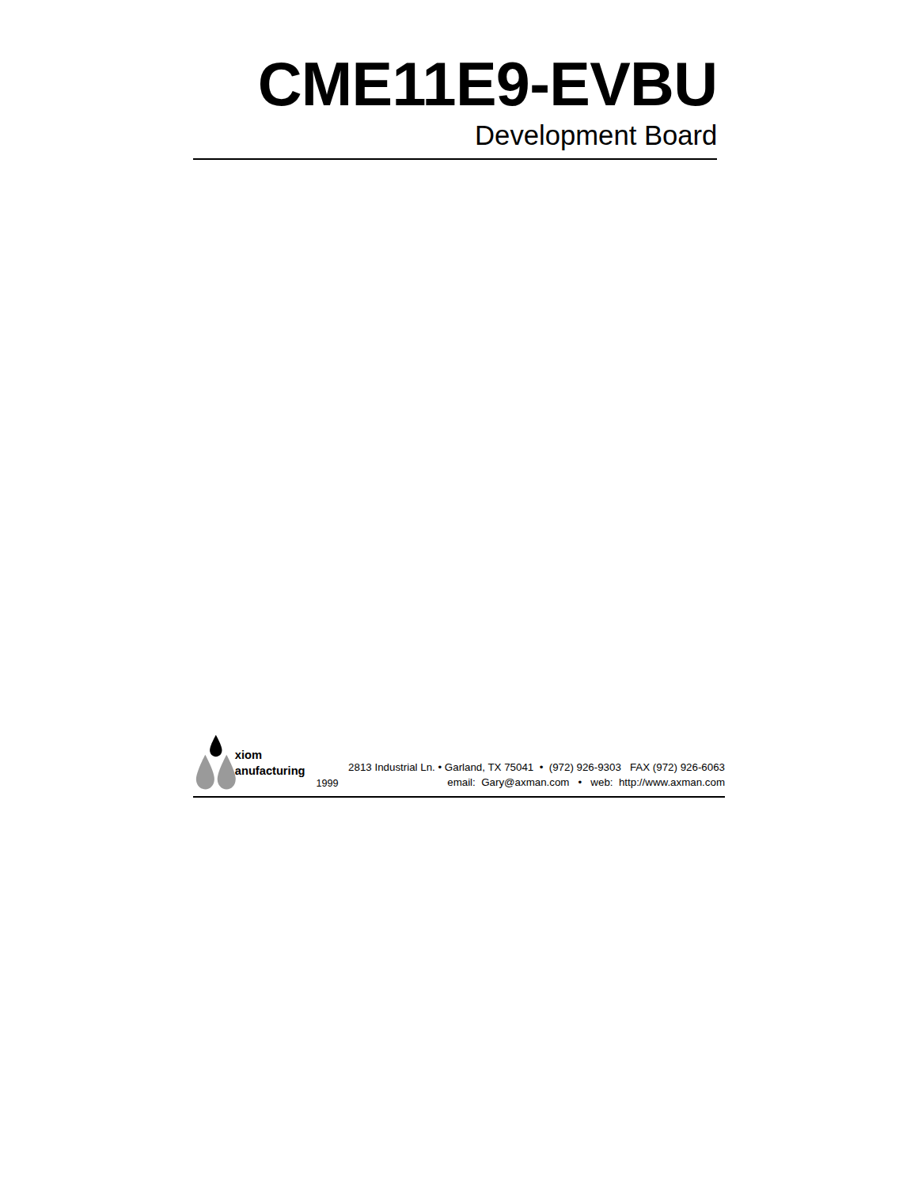CME11E9-EVBU
Development Board
xiom
anufacturing
1999
2813 Industrial Ln. • Garland, TX 75041 • (972) 926-9303 FAX (972) 926-6063
email: Gary@axman.com • web: http://www.axman.com